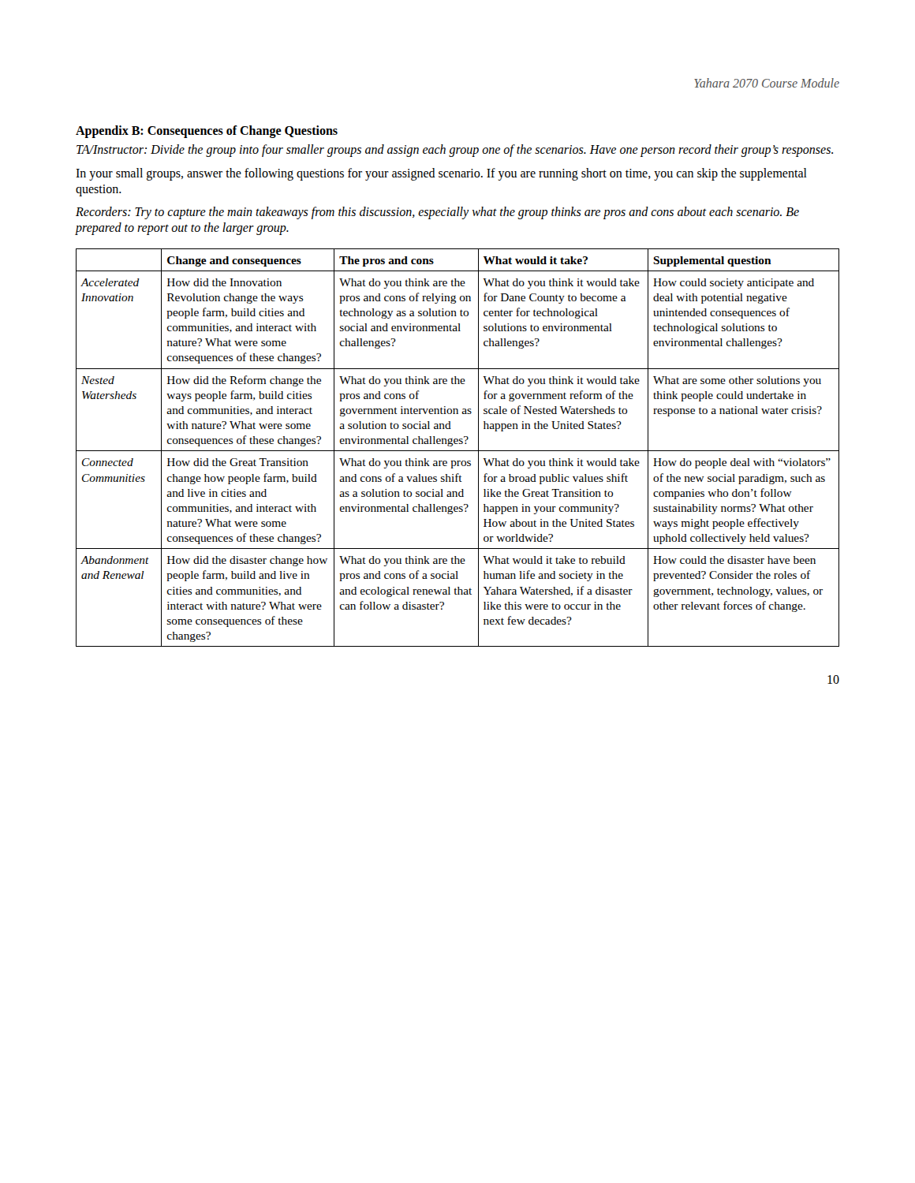Yahara 2070 Course Module
Appendix B: Consequences of Change Questions
TA/Instructor: Divide the group into four smaller groups and assign each group one of the scenarios. Have one person record their group’s responses.
In your small groups, answer the following questions for your assigned scenario. If you are running short on time, you can skip the supplemental question.
Recorders: Try to capture the main takeaways from this discussion, especially what the group thinks are pros and cons about each scenario. Be prepared to report out to the larger group.
| | Change and consequences | The pros and cons | What would it take? | Supplemental question |
| --- | --- | --- | --- | --- |
| Accelerated Innovation | How did the Innovation Revolution change the ways people farm, build cities and communities, and interact with nature? What were some consequences of these changes? | What do you think are the pros and cons of relying on technology as a solution to social and environmental challenges? | What do you think it would take for Dane County to become a center for technological solutions to environmental challenges? | How could society anticipate and deal with potential negative unintended consequences of technological solutions to environmental challenges? |
| Nested Watersheds | How did the Reform change the ways people farm, build cities and communities, and interact with nature? What were some consequences of these changes? | What do you think are the pros and cons of government intervention as a solution to social and environmental challenges? | What do you think it would take for a government reform of the scale of Nested Watersheds to happen in the United States? | What are some other solutions you think people could undertake in response to a national water crisis? |
| Connected Communities | How did the Great Transition change how people farm, build and live in cities and communities, and interact with nature? What were some consequences of these changes? | What do you think are pros and cons of a values shift as a solution to social and environmental challenges? | What do you think it would take for a broad public values shift like the Great Transition to happen in your community? How about in the United States or worldwide? | How do people deal with “violators” of the new social paradigm, such as companies who don’t follow sustainability norms? What other ways might people effectively uphold collectively held values? |
| Abandonment and Renewal | How did the disaster change how people farm, build and live in cities and communities, and interact with nature? What were some consequences of these changes? | What do you think are the pros and cons of a social and ecological renewal that can follow a disaster? | What would it take to rebuild human life and society in the Yahara Watershed, if a disaster like this were to occur in the next few decades? | How could the disaster have been prevented? Consider the roles of government, technology, values, or other relevant forces of change. |
10